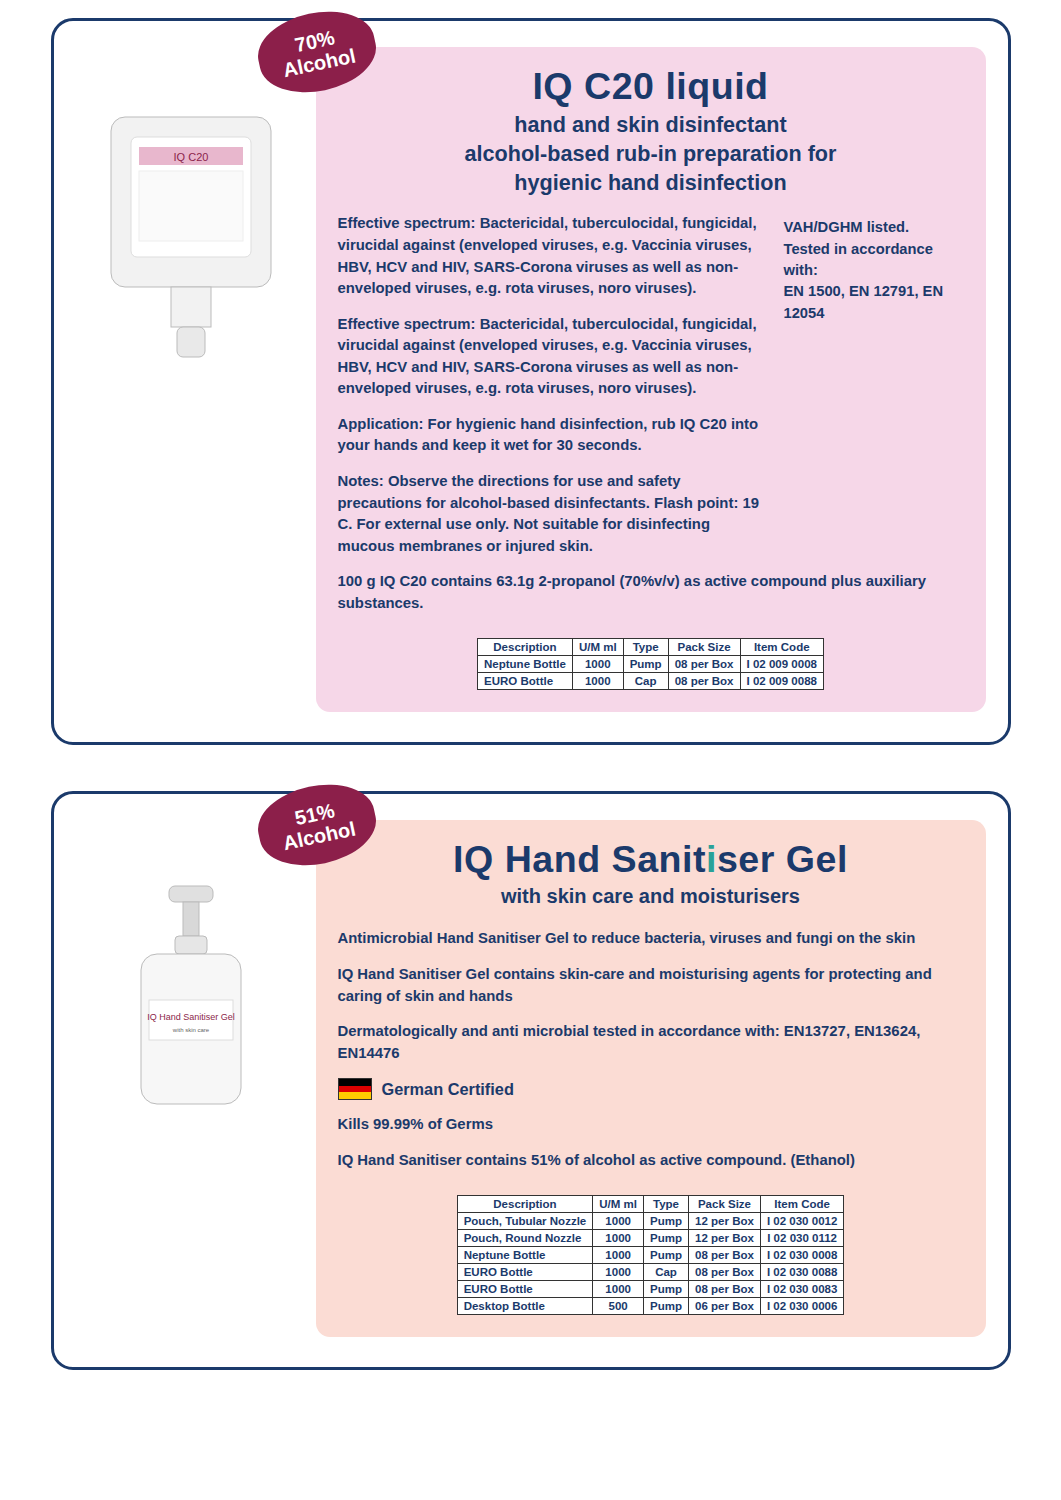70% Alcohol
IQ C20 liquid
hand and skin disinfectant
alcohol-based rub-in preparation for
hygienic hand disinfection
Effective spectrum: Bactericidal, tuberculocidal, fungicidal, virucidal against (enveloped viruses, e.g. Vaccinia viruses, HBV, HCV and HIV, SARS-Corona viruses as well as non-enveloped viruses, e.g. rota viruses, noro viruses).
Effective spectrum: Bactericidal, tuberculocidal, fungicidal, virucidal against (enveloped viruses, e.g. Vaccinia viruses, HBV, HCV and HIV, SARS-Corona viruses as well as non-enveloped viruses, e.g. rota viruses, noro viruses).
Application: For hygienic hand disinfection, rub IQ C20 into your hands and keep it wet for 30 seconds.
Notes: Observe the directions for use and safety precautions for alcohol-based disinfectants. Flash point: 19 C. For external use only. Not suitable for disinfecting mucous membranes or injured skin.
VAH/DGHM listed.
Tested in accordance with:
EN 1500, EN 12791, EN 12054
100 g IQ C20 contains 63.1g 2-propanol (70%v/v) as active compound plus auxiliary substances.
| Description | U/M ml | Type | Pack Size | Item Code |
| --- | --- | --- | --- | --- |
| Neptune Bottle | 1000 | Pump | 08 per Box | I 02 009 0008 |
| EURO Bottle | 1000 | Cap | 08 per Box | I 02 009 0088 |
51% Alcohol
IQ Hand Sanitiser Gel
with skin care and moisturisers
Antimicrobial Hand Sanitiser Gel to reduce bacteria, viruses and fungi on the skin
IQ Hand Sanitiser Gel contains skin-care and moisturising agents for protecting and caring of skin and hands
Dermatologically and anti microbial tested in accordance with: EN13727, EN13624, EN14476
German Certified
Kills 99.99% of Germs
IQ Hand Sanitiser contains 51% of alcohol as active compound. (Ethanol)
| Description | U/M ml | Type | Pack Size | Item Code |
| --- | --- | --- | --- | --- |
| Pouch, Tubular Nozzle | 1000 | Pump | 12 per Box | I 02 030 0012 |
| Pouch, Round Nozzle | 1000 | Pump | 12 per Box | I 02 030 0112 |
| Neptune Bottle | 1000 | Pump | 08 per Box | I 02 030 0008 |
| EURO Bottle | 1000 | Cap | 08 per Box | I 02 030 0088 |
| EURO Bottle | 1000 | Pump | 08 per Box | I 02 030 0083 |
| Desktop Bottle | 500 | Pump | 06 per Box | I 02 030 0006 |